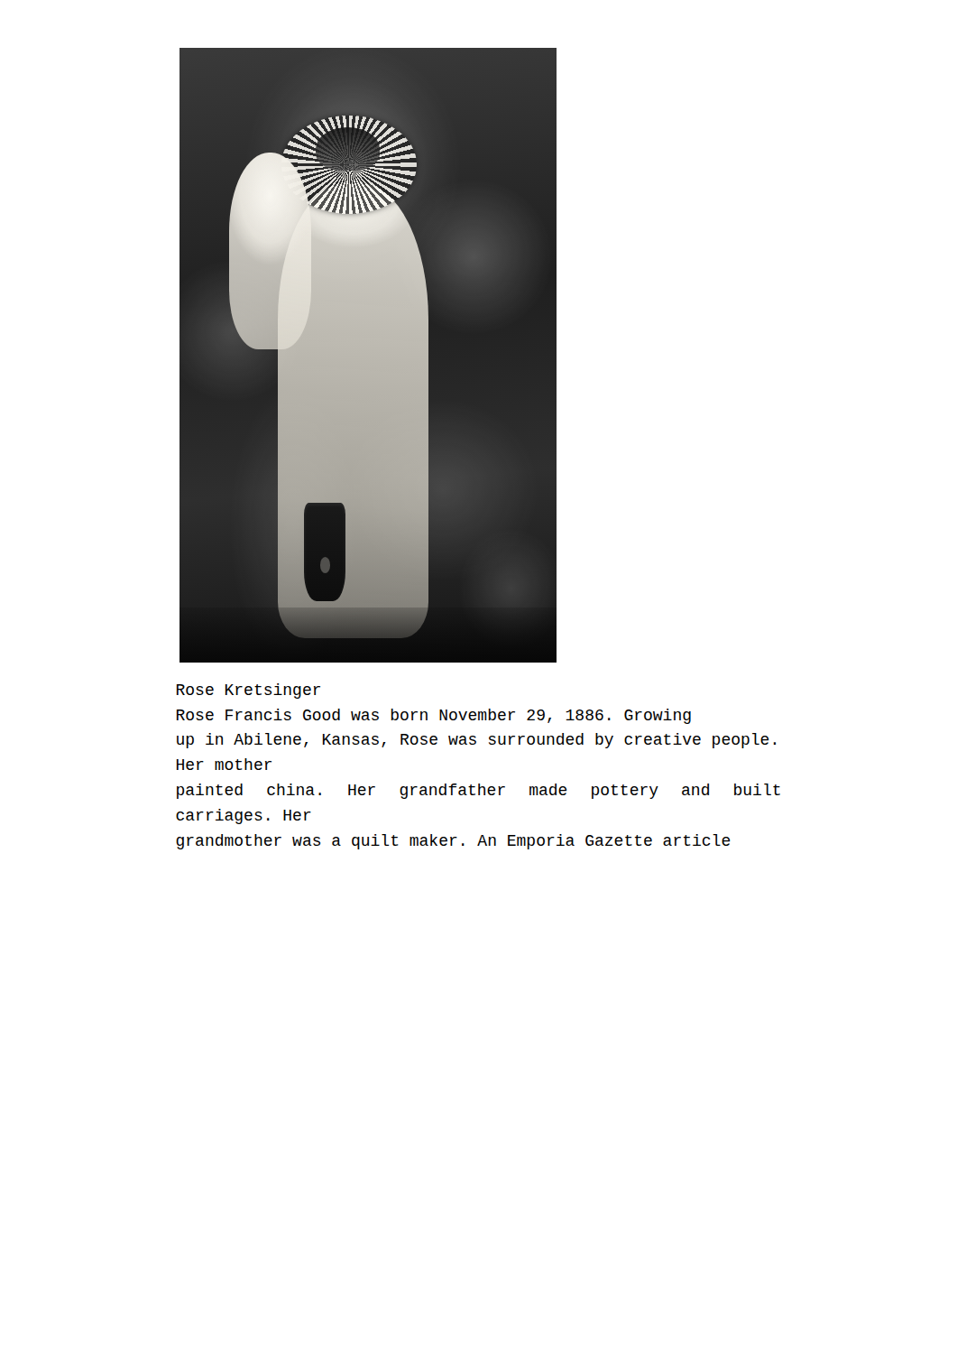Rose Kretsinger
Rose Francis Good was born November 29, 1886. Growing
up in Abilene, Kansas, Rose was surrounded by creative people. Her mother
painted china. Her grandfather made pottery and built carriages. Her
grandmother was a quilt maker. An Emporia Gazette article